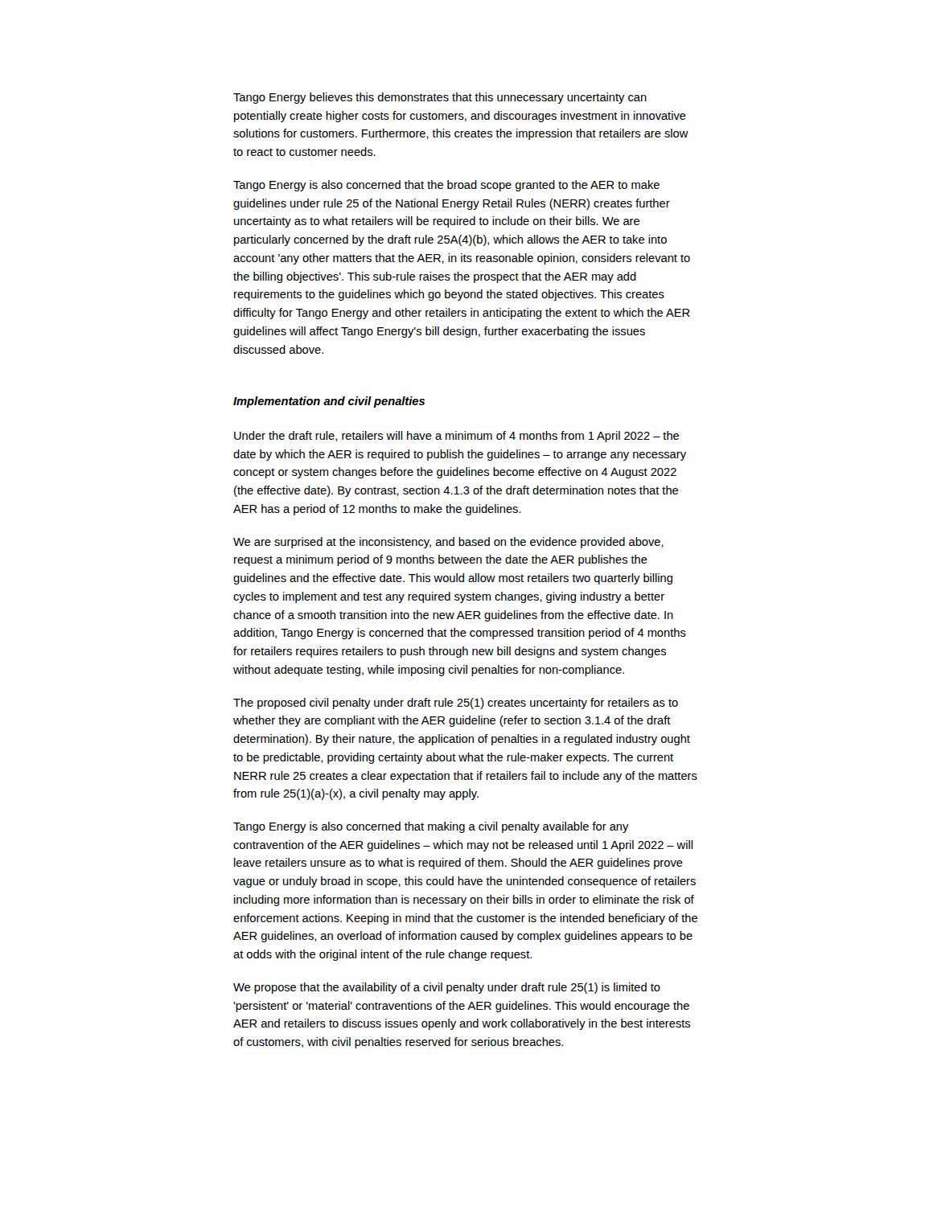Tango Energy believes this demonstrates that this unnecessary uncertainty can potentially create higher costs for customers, and discourages investment in innovative solutions for customers. Furthermore, this creates the impression that retailers are slow to react to customer needs.
Tango Energy is also concerned that the broad scope granted to the AER to make guidelines under rule 25 of the National Energy Retail Rules (NERR) creates further uncertainty as to what retailers will be required to include on their bills. We are particularly concerned by the draft rule 25A(4)(b), which allows the AER to take into account 'any other matters that the AER, in its reasonable opinion, considers relevant to the billing objectives'. This sub-rule raises the prospect that the AER may add requirements to the guidelines which go beyond the stated objectives. This creates difficulty for Tango Energy and other retailers in anticipating the extent to which the AER guidelines will affect Tango Energy's bill design, further exacerbating the issues discussed above.
Implementation and civil penalties
Under the draft rule, retailers will have a minimum of 4 months from 1 April 2022 – the date by which the AER is required to publish the guidelines – to arrange any necessary concept or system changes before the guidelines become effective on 4 August 2022 (the effective date). By contrast, section 4.1.3 of the draft determination notes that the AER has a period of 12 months to make the guidelines.
We are surprised at the inconsistency, and based on the evidence provided above, request a minimum period of 9 months between the date the AER publishes the guidelines and the effective date. This would allow most retailers two quarterly billing cycles to implement and test any required system changes, giving industry a better chance of a smooth transition into the new AER guidelines from the effective date. In addition, Tango Energy is concerned that the compressed transition period of 4 months for retailers requires retailers to push through new bill designs and system changes without adequate testing, while imposing civil penalties for non-compliance.
The proposed civil penalty under draft rule 25(1) creates uncertainty for retailers as to whether they are compliant with the AER guideline (refer to section 3.1.4 of the draft determination). By their nature, the application of penalties in a regulated industry ought to be predictable, providing certainty about what the rule-maker expects. The current NERR rule 25 creates a clear expectation that if retailers fail to include any of the matters from rule 25(1)(a)-(x), a civil penalty may apply.
Tango Energy is also concerned that making a civil penalty available for any contravention of the AER guidelines – which may not be released until 1 April 2022 – will leave retailers unsure as to what is required of them. Should the AER guidelines prove vague or unduly broad in scope, this could have the unintended consequence of retailers including more information than is necessary on their bills in order to eliminate the risk of enforcement actions. Keeping in mind that the customer is the intended beneficiary of the AER guidelines, an overload of information caused by complex guidelines appears to be at odds with the original intent of the rule change request.
We propose that the availability of a civil penalty under draft rule 25(1) is limited to 'persistent' or 'material' contraventions of the AER guidelines. This would encourage the AER and retailers to discuss issues openly and work collaboratively in the best interests of customers, with civil penalties reserved for serious breaches.